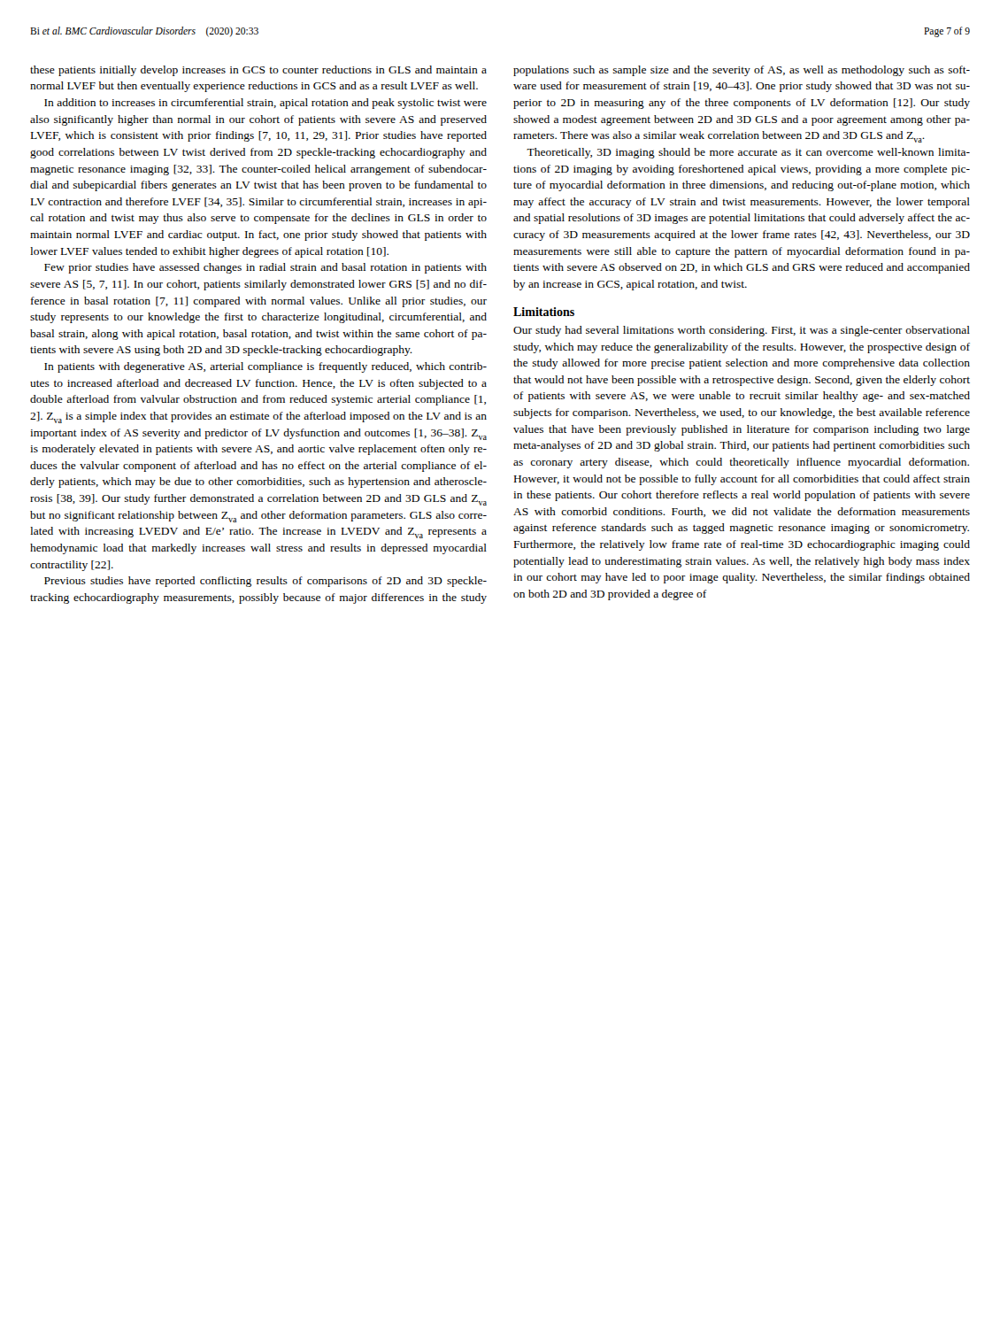Bi et al. BMC Cardiovascular Disorders (2020) 20:33
Page 7 of 9
these patients initially develop increases in GCS to counter reductions in GLS and maintain a normal LVEF but then eventually experience reductions in GCS and as a result LVEF as well.
In addition to increases in circumferential strain, apical rotation and peak systolic twist were also significantly higher than normal in our cohort of patients with severe AS and preserved LVEF, which is consistent with prior findings [7, 10, 11, 29, 31]. Prior studies have reported good correlations between LV twist derived from 2D speckle-tracking echocardiography and magnetic resonance imaging [32, 33]. The counter-coiled helical arrangement of subendocardial and subepicardial fibers generates an LV twist that has been proven to be fundamental to LV contraction and therefore LVEF [34, 35]. Similar to circumferential strain, increases in apical rotation and twist may thus also serve to compensate for the declines in GLS in order to maintain normal LVEF and cardiac output. In fact, one prior study showed that patients with lower LVEF values tended to exhibit higher degrees of apical rotation [10].
Few prior studies have assessed changes in radial strain and basal rotation in patients with severe AS [5, 7, 11]. In our cohort, patients similarly demonstrated lower GRS [5] and no difference in basal rotation [7, 11] compared with normal values. Unlike all prior studies, our study represents to our knowledge the first to characterize longitudinal, circumferential, and basal strain, along with apical rotation, basal rotation, and twist within the same cohort of patients with severe AS using both 2D and 3D speckle-tracking echocardiography.
In patients with degenerative AS, arterial compliance is frequently reduced, which contributes to increased afterload and decreased LV function. Hence, the LV is often subjected to a double afterload from valvular obstruction and from reduced systemic arterial compliance [1, 2]. Zva is a simple index that provides an estimate of the afterload imposed on the LV and is an important index of AS severity and predictor of LV dysfunction and outcomes [1, 36–38]. Zva is moderately elevated in patients with severe AS, and aortic valve replacement often only reduces the valvular component of afterload and has no effect on the arterial compliance of elderly patients, which may be due to other comorbidities, such as hypertension and atherosclerosis [38, 39]. Our study further demonstrated a correlation between 2D and 3D GLS and Zva but no significant relationship between Zva and other deformation parameters. GLS also correlated with increasing LVEDV and E/e’ ratio. The increase in LVEDV and Zva represents a hemodynamic load that markedly increases wall stress and results in depressed myocardial contractility [22].
Previous studies have reported conflicting results of comparisons of 2D and 3D speckle-tracking echocardiography measurements, possibly because of major differences in the study populations such as sample size and the severity of AS, as well as methodology such as software used for measurement of strain [19, 40–43]. One prior study showed that 3D was not superior to 2D in measuring any of the three components of LV deformation [12]. Our study showed a modest agreement between 2D and 3D GLS and a poor agreement among other parameters. There was also a similar weak correlation between 2D and 3D GLS and Zva.
Theoretically, 3D imaging should be more accurate as it can overcome well-known limitations of 2D imaging by avoiding foreshortened apical views, providing a more complete picture of myocardial deformation in three dimensions, and reducing out-of-plane motion, which may affect the accuracy of LV strain and twist measurements. However, the lower temporal and spatial resolutions of 3D images are potential limitations that could adversely affect the accuracy of 3D measurements acquired at the lower frame rates [42, 43]. Nevertheless, our 3D measurements were still able to capture the pattern of myocardial deformation found in patients with severe AS observed on 2D, in which GLS and GRS were reduced and accompanied by an increase in GCS, apical rotation, and twist.
Limitations
Our study had several limitations worth considering. First, it was a single-center observational study, which may reduce the generalizability of the results. However, the prospective design of the study allowed for more precise patient selection and more comprehensive data collection that would not have been possible with a retrospective design. Second, given the elderly cohort of patients with severe AS, we were unable to recruit similar healthy age- and sex-matched subjects for comparison. Nevertheless, we used, to our knowledge, the best available reference values that have been previously published in literature for comparison including two large meta-analyses of 2D and 3D global strain. Third, our patients had pertinent comorbidities such as coronary artery disease, which could theoretically influence myocardial deformation. However, it would not be possible to fully account for all comorbidities that could affect strain in these patients. Our cohort therefore reflects a real world population of patients with severe AS with comorbid conditions. Fourth, we did not validate the deformation measurements against reference standards such as tagged magnetic resonance imaging or sonomicrometry. Furthermore, the relatively low frame rate of real-time 3D echocardiographic imaging could potentially lead to underestimating strain values. As well, the relatively high body mass index in our cohort may have led to poor image quality. Nevertheless, the similar findings obtained on both 2D and 3D provided a degree of